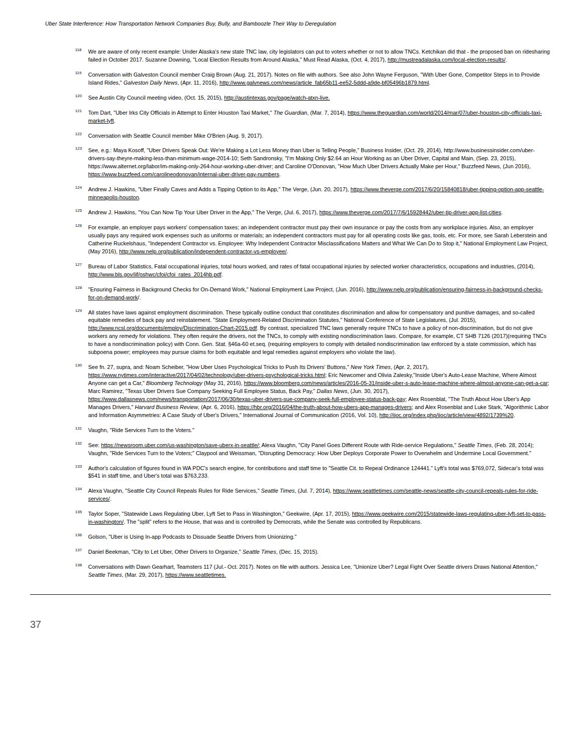Uber State Interference: How Transportation Network Companies Buy, Bully, and Bamboozle Their Way to Deregulation
118 We are aware of only recent example: Under Alaska's new state TNC law, city legislators can put to voters whether or not to allow TNCs. Ketchikan did that - the proposed ban on ridesharing failed in October 2017. Suzanne Downing, "Local Election Results from Around Alaska," Must Read Alaska, (Oct. 4, 2017), http://mustreadalaska.com/local-election-results/.
119 Conversation with Galveston Council member Craig Brown (Aug. 21, 2017). Notes on file with authors. See also John Wayne Ferguson, "With Uber Gone, Competitor Steps in to Provide Island Rides," Galveston Daily News, (Apr. 11, 2016), http://www.galvnews.com/news/article_fab65b11-ee52-5ddd-a9de-bf05496b1879.html.
120 See Austin City Council meeting video, (Oct. 15, 2015), http://austintexas.gov/page/watch-atxn-live.
121 Tom Dart, "Uber Irks City Officials in Attempt to Enter Houston Taxi Market," The Guardian, (Mar. 7, 2014), https://www.theguardian.com/world/2014/mar/07/uber-houston-city-officials-taxi-market-lyft.
122 Conversation with Seattle Council member Mike O'Brien (Aug. 9, 2017).
123 See, e.g.: Maya Kosoff, "Uber Drivers Speak Out: We're Making a Lot Less Money than Uber is Telling People," Business Insider, (Oct. 29, 2014), http://www.businessinsider.com/uber-drivers-say-theyre-making-less-than-minimum-wage-2014-10; Seth Sandronsky, "I'm Making Only $2.64 an Hour Working as an Uber Driver, Capital and Main, (Sep. 23, 2015), https://www.alternet.org/labor/im-making-only-264-hour-working-uber-driver; and Caroline O'Donovan, "How Much Uber Drivers Actually Make per Hour," Buzzfeed News, (Jun 2016), https://www.buzzfeed.com/carolineodonovan/internal-uber-driver-pay-numbers.
124 Andrew J. Hawkins, "Uber Finally Caves and Adds a Tipping Option to its App," The Verge, (Jun. 20, 2017), https://www.theverge.com/2017/6/20/15840818/uber-tipping-option-app-seattle-minneapolis-houston.
125 Andrew J. Hawkins, "You Can Now Tip Your Uber Driver in the App," The Verge, (Jul. 6, 2017), https://www.theverge.com/2017/7/6/15928442/uber-tip-driver-app-list-cities.
126 For example, an employer pays workers' compensation taxes; an independent contractor must pay their own insurance or pay the costs from any workplace injuries. Also, an employer usually pays any required work expenses such as uniforms or materials; an independent contractors must pay for all operating costs like gas, tools, etc. For more, see Sarah Leberstein and Catherine Ruckelshaus, "Independent Contractor vs. Employee: Why Independent Contractor Misclassifications Matters and What We Can Do to Stop it," National Employment Law Project, (May 2016), http://www.nelp.org/publication/independent-contractor-vs-employee/.
127 Bureau of Labor Statistics, Fatal occupational injuries, total hours worked, and rates of fatal occupational injuries by selected worker characteristics, occupations and industries, (2014), http://www.bls.gov/iif/oshwc/cfoi/cfoi_rates_2014hb.pdf.
128"Ensuring Fairness in Background Checks for On-Demand Work," National Employment Law Project, (Jun. 2016), http://www.nelp.org/publication/ensuring-fairness-in-background-checks-for-on-demand-work/.
129 All states have laws against employment discrimination. These typically outline conduct that constitutes discrimination and allow for compensatory and punitive damages, and so-called equitable remedies of back pay and reinstatement. "State Employment-Related Discrimination Statutes," National Conference of State Legislatures, (Jul. 2015), http://www.ncsl.org/documents/employ/Discrimination-Chart-2015.pdf. By contrast, specialized TNC laws generally require TNCs to have a policy of non-discrimination, but do not give workers any remedy for violations. They often require the drivers, not the TNCs, to comply with existing nondiscrimination laws. Compare, for example, CT SHB 7126 (2017)(requiring TNCs to have a nondiscrimination policy) with Conn. Gen. Stat. §46a-60 et.seq. (requiring employers to comply with detailed nondiscrimination law enforced by a state commission, which has subpoena power; employees may pursue claims for both equitable and legal remedies against employers who violate the law).
130 See fn. 27, supra, and: Noam Scheiber, "How Uber Uses Psychological Tricks to Push Its Drivers' Buttons," New York Times, (Apr. 2, 2017), https://www.nytimes.com/interactive/2017/04/02/technology/uber-drivers-psychological-tricks.html; Eric Newcomer and Olivia Zalesky,"Inside Uber's Auto-Lease Machine, Where Almost Anyone can get a Car," Bloomberg Technology (May 31, 2016), https://www.bloomberg.com/news/articles/2016-05-31/inside-uber-s-auto-lease-machine-where-almost-anyone-can-get-a-car; Marc Ramirez, "Texas Uber Drivers Sue Company Seeking Full Employee Status, Back Pay," Dallas News, (Jun. 30, 2017), https://www.dallasnews.com/news/transportation/2017/06/30/texas-uber-drivers-sue-company-seek-full-employee-status-back-pay; Alex Rosenblat, "The Truth About How Uber's App Manages Drivers," Harvard Business Review, (Apr. 6, 2016), https://hbr.org/2016/04/the-truth-about-how-ubers-app-manages-drivers; and Alex Rosenblat and Luke Stark, "Algorithmic Labor and Information Asymmetries: A Case Study of Uber's Drivers," International Journal of Communication (2016, Vol. 10), http://ijoc.org/index.php/ijoc/article/view/4892/1739%20.
131 Vaughn, "Ride Services Turn to the Voters."
132 See: https://newsroom.uber.com/us-washington/save-uberx-in-seattle/; Alexa Vaughn, "City Panel Goes Different Route with Ride-service Regulations," Seattle Times, (Feb. 28, 2014); Vaughn, "Ride Services Turn to the Voters;" Claypool and Weissman, "Disrupting Democracy: How Uber Deploys Corporate Power to Overwhelm and Undermine Local Government."
133 Author's calculation of figures found in WA PDC's search engine, for contributions and staff time to "Seattle Cit. to Repeal Ordinance 124441." Lyft's total was $769,072, Sidecar's total was $541 in staff time, and Uber's total was $763,233.
134 Alexa Vaughn, "Seattle City Council Repeals Rules for Ride Services," Seattle Times, (Jul. 7, 2014), https://www.seattletimes.com/seattle-news/seattle-city-council-repeals-rules-for-ride-services/.
135 Taylor Soper, "Statewide Laws Regulating Uber, Lyft Set to Pass in Washington," Geekwire, (Apr. 17, 2015), https://www.geekwire.com/2015/statewide-laws-regulating-uber-lyft-set-to-pass-in-washington/. The "split" refers to the House, that was and is controlled by Democrats, while the Senate was controlled by Republicans.
136 Golson, "Uber is Using In-app Podcasts to Dissuade Seattle Drivers from Unionizing."
137 Daniel Beekman, "City to Let Uber, Other Drivers to Organize," Seattle Times, (Dec. 15, 2015).
138 Conversations with Dawn Gearhart, Teamsters 117 (Jul.- Oct. 2017). Notes on file with authors. Jessica Lee, "Unionize Uber? Legal Fight Over Seattle drivers Draws National Attention," Seattle Times, (Mar. 29, 2017), https://www.seattletimes.
37